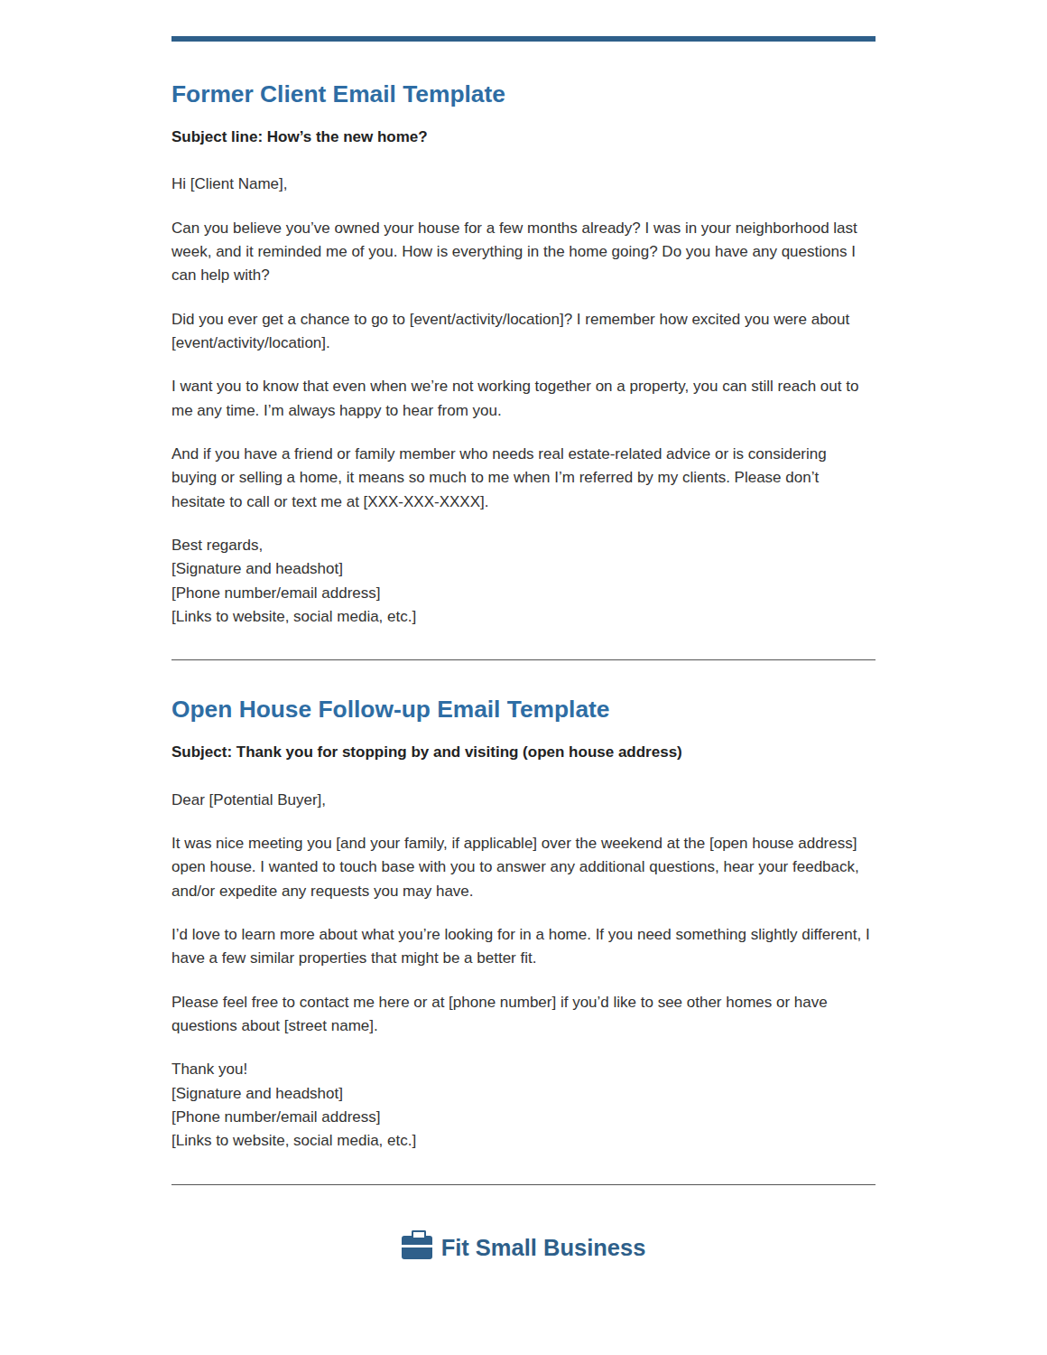Former Client Email Template
Subject line: How’s the new home?
Hi [Client Name],
Can you believe you’ve owned your house for a few months already? I was in your neighborhood last week, and it reminded me of you. How is everything in the home going? Do you have any questions I can help with?
Did you ever get a chance to go to [event/activity/location]? I remember how excited you were about [event/activity/location].
I want you to know that even when we’re not working together on a property, you can still reach out to me any time. I’m always happy to hear from you.
And if you have a friend or family member who needs real estate-related advice or is considering buying or selling a home, it means so much to me when I’m referred by my clients. Please don’t hesitate to call or text me at [XXX-XXX-XXXX].
Best regards,
[Signature and headshot]
[Phone number/email address]
[Links to website, social media, etc.]
Open House Follow-up Email Template
Subject: Thank you for stopping by and visiting (open house address)
Dear [Potential Buyer],
It was nice meeting you [and your family, if applicable] over the weekend at the [open house address] open house. I wanted to touch base with you to answer any additional questions, hear your feedback, and/or expedite any requests you may have.
I’d love to learn more about what you’re looking for in a home. If you need something slightly different, I have a few similar properties that might be a better fit.
Please feel free to contact me here or at [phone number] if you’d like to see other homes or have questions about [street name].
Thank you!
[Signature and headshot]
[Phone number/email address]
[Links to website, social media, etc.]
Fit Small Business